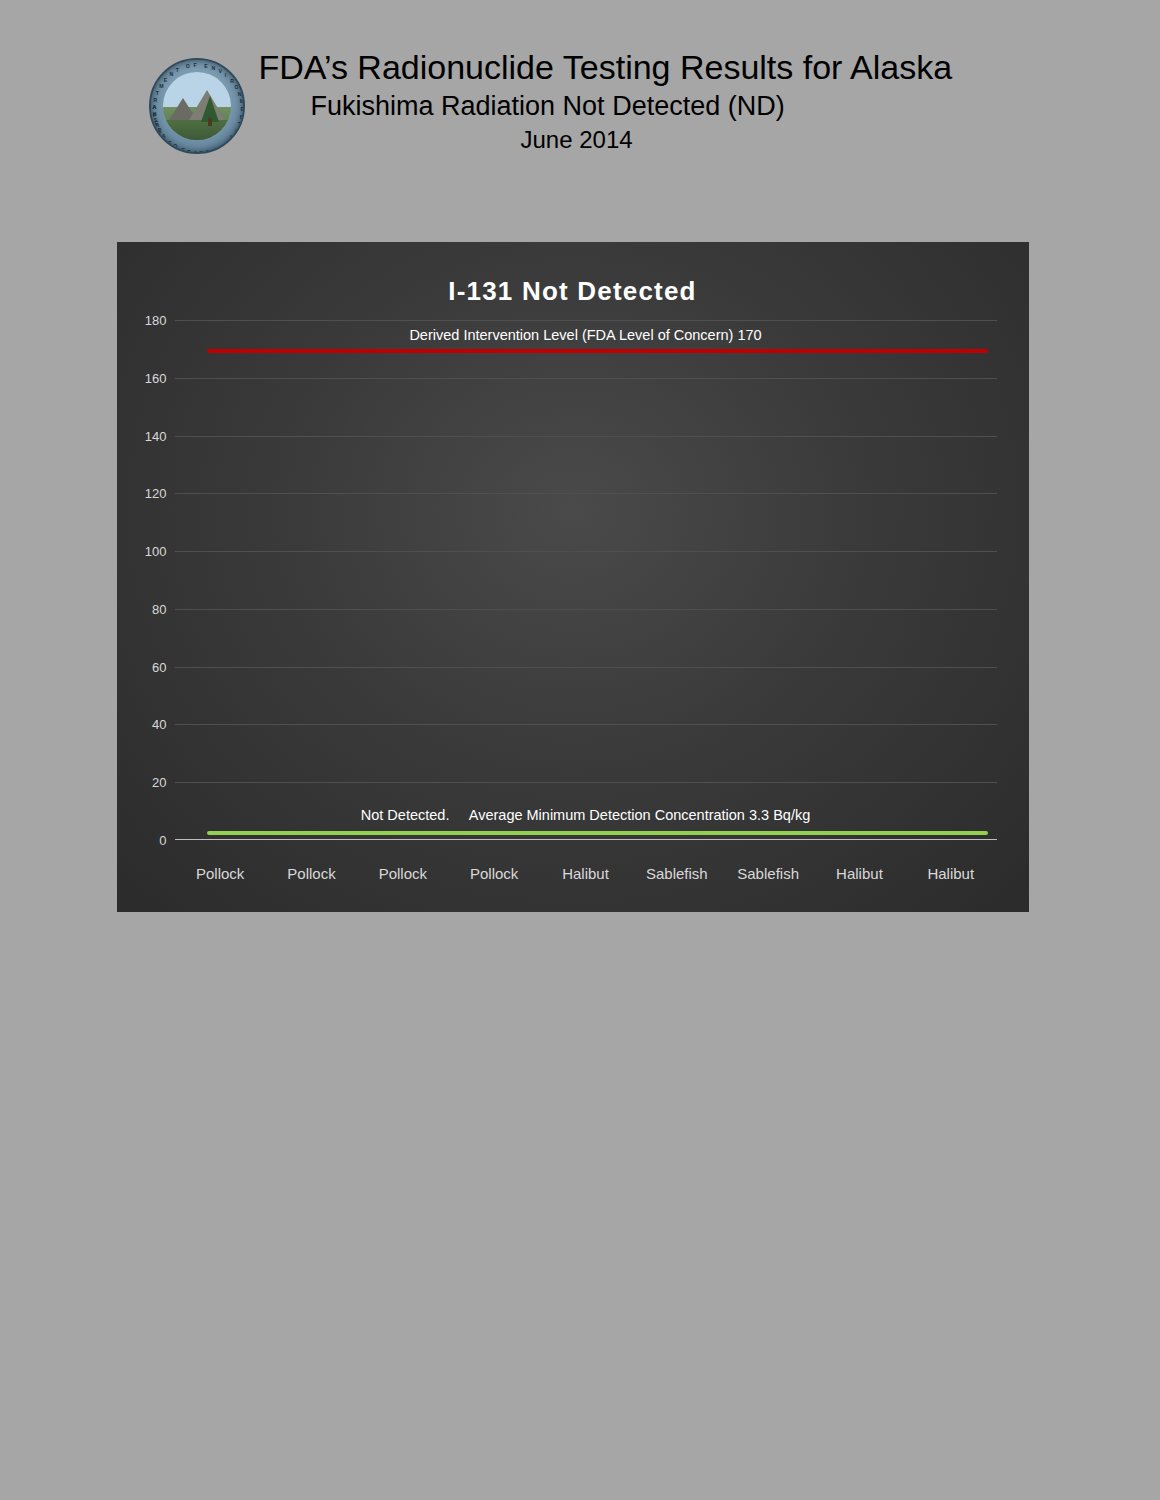D E P A R T M E N T O F E N V I R O N M E N T A L S T A T E O F A L A S K A
FDA’s Radionuclide Testing Results for Alaska
Fukishima Radiation Not Detected (ND)
June 2014
I-131 Not Detected
180
160
140
120
100
80
60
40
20
0
Derived Intervention Level (FDA Level of Concern) 170
Not Detected. Average Minimum Detection Concentration 3.3 Bq/kg
Pollock
Pollock
Pollock
Pollock
Halibut
Sablefish
Sablefish
Halibut
Halibut